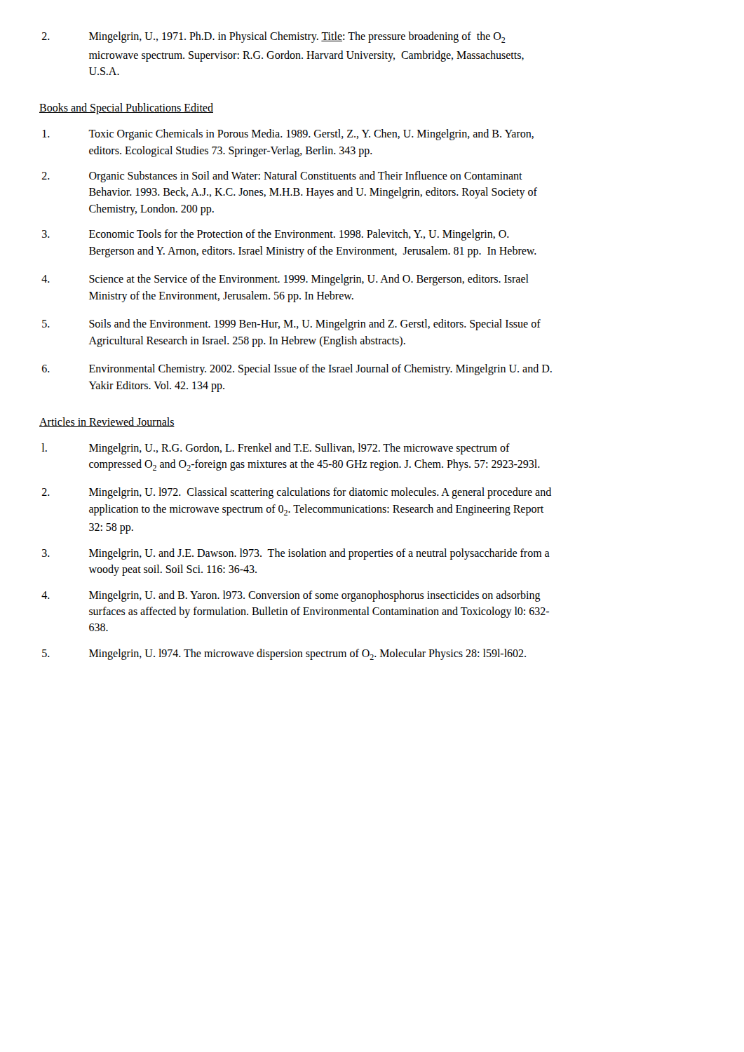2. Mingelgrin, U., 1971. Ph.D. in Physical Chemistry. Title: The pressure broadening of the O2 microwave spectrum. Supervisor: R.G. Gordon. Harvard University, Cambridge, Massachusetts, U.S.A.
Books and Special Publications Edited
1. Toxic Organic Chemicals in Porous Media. 1989. Gerstl, Z., Y. Chen, U. Mingelgrin, and B. Yaron, editors. Ecological Studies 73. Springer-Verlag, Berlin. 343 pp.
2. Organic Substances in Soil and Water: Natural Constituents and Their Influence on Contaminant Behavior. 1993. Beck, A.J., K.C. Jones, M.H.B. Hayes and U. Mingelgrin, editors. Royal Society of Chemistry, London. 200 pp.
3. Economic Tools for the Protection of the Environment. 1998. Palevitch, Y., U. Mingelgrin, O. Bergerson and Y. Arnon, editors. Israel Ministry of the Environment, Jerusalem. 81 pp. In Hebrew.
4. Science at the Service of the Environment. 1999. Mingelgrin, U. And O. Bergerson, editors. Israel Ministry of the Environment, Jerusalem. 56 pp. In Hebrew.
5. Soils and the Environment. 1999 Ben-Hur, M., U. Mingelgrin and Z. Gerstl, editors. Special Issue of Agricultural Research in Israel. 258 pp. In Hebrew (English abstracts).
6. Environmental Chemistry. 2002. Special Issue of the Israel Journal of Chemistry. Mingelgrin U. and D. Yakir Editors. Vol. 42. 134 pp.
Articles in Reviewed Journals
l. Mingelgrin, U., R.G. Gordon, L. Frenkel and T.E. Sullivan, l972. The microwave spectrum of compressed O2 and O2-foreign gas mixtures at the 45-80 GHz region. J. Chem. Phys. 57: 2923-293l.
2. Mingelgrin, U. l972. Classical scattering calculations for diatomic molecules. A general procedure and application to the microwave spectrum of 02. Telecommunications: Research and Engineering Report 32: 58 pp.
3. Mingelgrin, U. and J.E. Dawson. l973. The isolation and properties of a neutral polysaccharide from a woody peat soil. Soil Sci. 116: 36-43.
4. Mingelgrin, U. and B. Yaron. l973. Conversion of some organophosphorus insecticides on adsorbing surfaces as affected by formulation. Bulletin of Environmental Contamination and Toxicology l0: 632-638.
5. Mingelgrin, U. l974. The microwave dispersion spectrum of O2. Molecular Physics 28: l59l-l602.